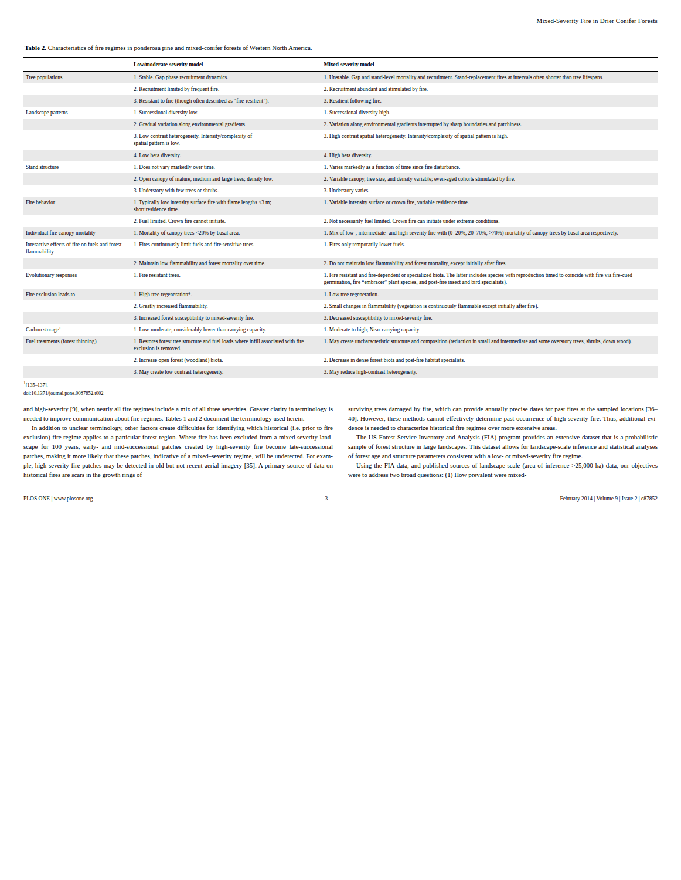Mixed-Severity Fire in Drier Conifer Forests
Table 2. Characteristics of fire regimes in ponderosa pine and mixed-conifer forests of Western North America.
| | Low/moderate-severity model | Mixed-severity model |
| --- | --- | --- |
| Tree populations | 1. Stable. Gap phase recruitment dynamics. | 1. Unstable. Gap and stand-level mortality and recruitment. Stand-replacement fires at intervals often shorter than tree lifespans. |
| | 2. Recruitment limited by frequent fire. | 2. Recruitment abundant and stimulated by fire. |
| | 3. Resistant to fire (though often described as “fire-resilient”). | 3. Resilient following fire. |
| Landscape patterns | 1. Successional diversity low. | 1. Successional diversity high. |
| | 2. Gradual variation along environmental gradients. | 2. Variation along environmental gradients interrupted by sharp boundaries and patchiness. |
| | 3. Low contrast heterogeneity. Intensity/complexity of spatial pattern is low. | 3. High contrast spatial heterogeneity. Intensity/complexity of spatial pattern is high. |
| | 4. Low beta diversity. | 4. High beta diversity. |
| Stand structure | 1. Does not vary markedly over time. | 1. Varies markedly as a function of time since fire disturbance. |
| | 2. Open canopy of mature, medium and large trees; density low. | 2. Variable canopy, tree size, and density variable; even-aged cohorts stimulated by fire. |
| | 3. Understory with few trees or shrubs. | 3. Understory varies. |
| Fire behavior | 1. Typically low intensity surface fire with flame lengths <3 m; short residence time. | 1. Variable intensity surface or crown fire, variable residence time. |
| | 2. Fuel limited. Crown fire cannot initiate. | 2. Not necessarily fuel limited. Crown fire can initiate under extreme conditions. |
| Individual fire canopy mortality | 1. Mortality of canopy trees <20% by basal area. | 1. Mix of low-, intermediate- and high-severity fire with (0–20%, 20–70%, >70%) mortality of canopy trees by basal area respectively. |
| Interactive effects of fire on fuels and forest flammability | 1. Fires continuously limit fuels and fire sensitive trees. | 1. Fires only temporarily lower fuels. |
| | 2. Maintain low flammability and forest mortality over time. | 2. Do not maintain low flammability and forest mortality, except initially after fires. |
| Evolutionary responses | 1. Fire resistant trees. | 1. Fire resistant and fire-dependent or specialized biota. The latter includes species with reproduction timed to coincide with fire via fire-cued germination, fire “embracer” plant species, and post-fire insect and bird specialists). |
| Fire exclusion leads to | 1. High tree regeneration*. | 1. Low tree regeneration. |
| | 2. Greatly increased flammability. | 2. Small changes in flammability (vegetation is continuously flammable except initially after fire). |
| | 3. Increased forest susceptibility to mixed-severity fire. | 3. Decreased susceptibility to mixed-severity fire. |
| Carbon storage 1 | 1. Low-moderate; considerably lower than carrying capacity. | 1. Moderate to high; Near carrying capacity. |
| Fuel treatments (forest thinning) | 1. Restores forest tree structure and fuel loads where infill associated with fire exclusion is removed. | 1. May create uncharacteristic structure and composition (reduction in small and intermediate and some overstory trees, shrubs, down wood). |
| | 2. Increase open forest (woodland) biota. | 2. Decrease in dense forest biota and post-fire habitat specialists. |
| | 3. May create low contrast heterogeneity. | 3. May reduce high-contrast heterogeneity. |
1[135–137].
doi:10.1371/journal.pone.0087852.t002
and high-severity [9], when nearly all fire regimes include a mix of all three severities. Greater clarity in terminology is needed to improve communication about fire regimes. Tables 1 and 2 document the terminology used herein.
In addition to unclear terminology, other factors create difficulties for identifying which historical (i.e. prior to fire exclusion) fire regime applies to a particular forest region. Where fire has been excluded from a mixed-severity landscape for 100 years, early- and mid-successional patches created by high-severity fire become late-successional patches, making it more likely that these patches, indicative of a mixed–severity regime, will be undetected. For example, high-severity fire patches may be detected in old but not recent aerial imagery [35]. A primary source of data on historical fires are scars in the growth rings of
surviving trees damaged by fire, which can provide annually precise dates for past fires at the sampled locations [36–40]. However, these methods cannot effectively determine past occurrence of high-severity fire. Thus, additional evidence is needed to characterize historical fire regimes over more extensive areas.
The US Forest Service Inventory and Analysis (FIA) program provides an extensive dataset that is a probabilistic sample of forest structure in large landscapes. This dataset allows for landscape-scale inference and statistical analyses of forest age and structure parameters consistent with a low- or mixed-severity fire regime.
Using the FIA data, and published sources of landscape-scale (area of inference >25,000 ha) data, our objectives were to address two broad questions: (1) How prevalent were mixed-
PLOS ONE | www.plosone.org
3
February 2014 | Volume 9 | Issue 2 | e87852